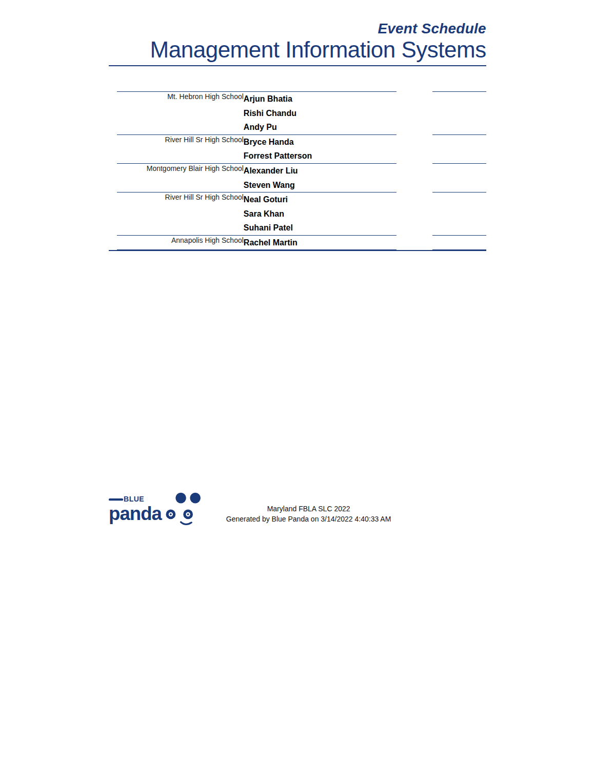Event Schedule
Management Information Systems
| | Mt. Hebron High School | Arjun Bhatia Rishi Chandu Andy Pu | | |
| | River Hill Sr High School | Bryce Handa Forrest Patterson | | |
| | Montgomery Blair High School | Alexander Liu Steven Wang | | |
| | River Hill Sr High School | Neal Goturi Sara Khan Suhani Patel | | |
| | Annapolis High School | Rachel Martin | | |
BLUE panda
Maryland FBLA SLC 2022
Generated by Blue Panda on 3/14/2022 4:40:33 AM